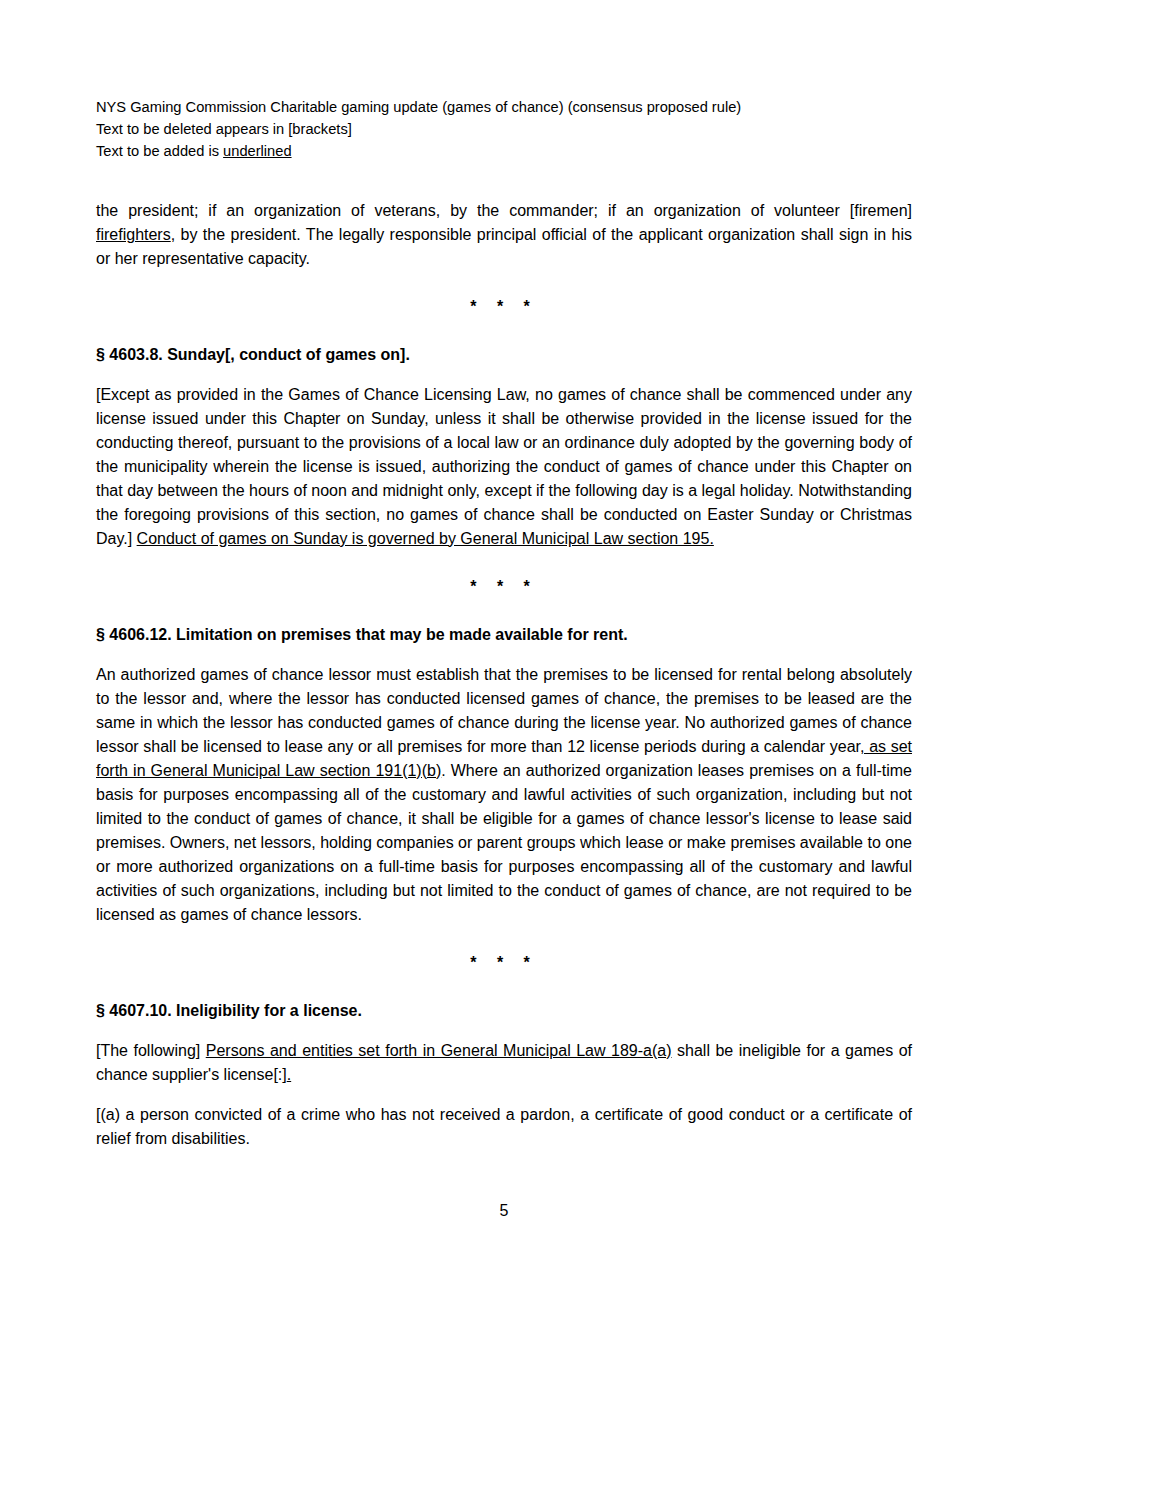NYS Gaming Commission Charitable gaming update (games of chance) (consensus proposed rule)
Text to be deleted appears in [brackets]
Text to be added is underlined
the president; if an organization of veterans, by the commander; if an organization of volunteer [firemen] firefighters, by the president. The legally responsible principal official of the applicant organization shall sign in his or her representative capacity.
* * *
§ 4603.8. Sunday[, conduct of games on].
[Except as provided in the Games of Chance Licensing Law, no games of chance shall be commenced under any license issued under this Chapter on Sunday, unless it shall be otherwise provided in the license issued for the conducting thereof, pursuant to the provisions of a local law or an ordinance duly adopted by the governing body of the municipality wherein the license is issued, authorizing the conduct of games of chance under this Chapter on that day between the hours of noon and midnight only, except if the following day is a legal holiday. Notwithstanding the foregoing provisions of this section, no games of chance shall be conducted on Easter Sunday or Christmas Day.] Conduct of games on Sunday is governed by General Municipal Law section 195.
* * *
§ 4606.12. Limitation on premises that may be made available for rent.
An authorized games of chance lessor must establish that the premises to be licensed for rental belong absolutely to the lessor and, where the lessor has conducted licensed games of chance, the premises to be leased are the same in which the lessor has conducted games of chance during the license year. No authorized games of chance lessor shall be licensed to lease any or all premises for more than 12 license periods during a calendar year, as set forth in General Municipal Law section 191(1)(b). Where an authorized organization leases premises on a full-time basis for purposes encompassing all of the customary and lawful activities of such organization, including but not limited to the conduct of games of chance, it shall be eligible for a games of chance lessor's license to lease said premises. Owners, net lessors, holding companies or parent groups which lease or make premises available to one or more authorized organizations on a full-time basis for purposes encompassing all of the customary and lawful activities of such organizations, including but not limited to the conduct of games of chance, are not required to be licensed as games of chance lessors.
* * *
§ 4607.10. Ineligibility for a license.
[The following] Persons and entities set forth in General Municipal Law 189-a(a) shall be ineligible for a games of chance supplier's license[:].
[(a) a person convicted of a crime who has not received a pardon, a certificate of good conduct or a certificate of relief from disabilities.
5